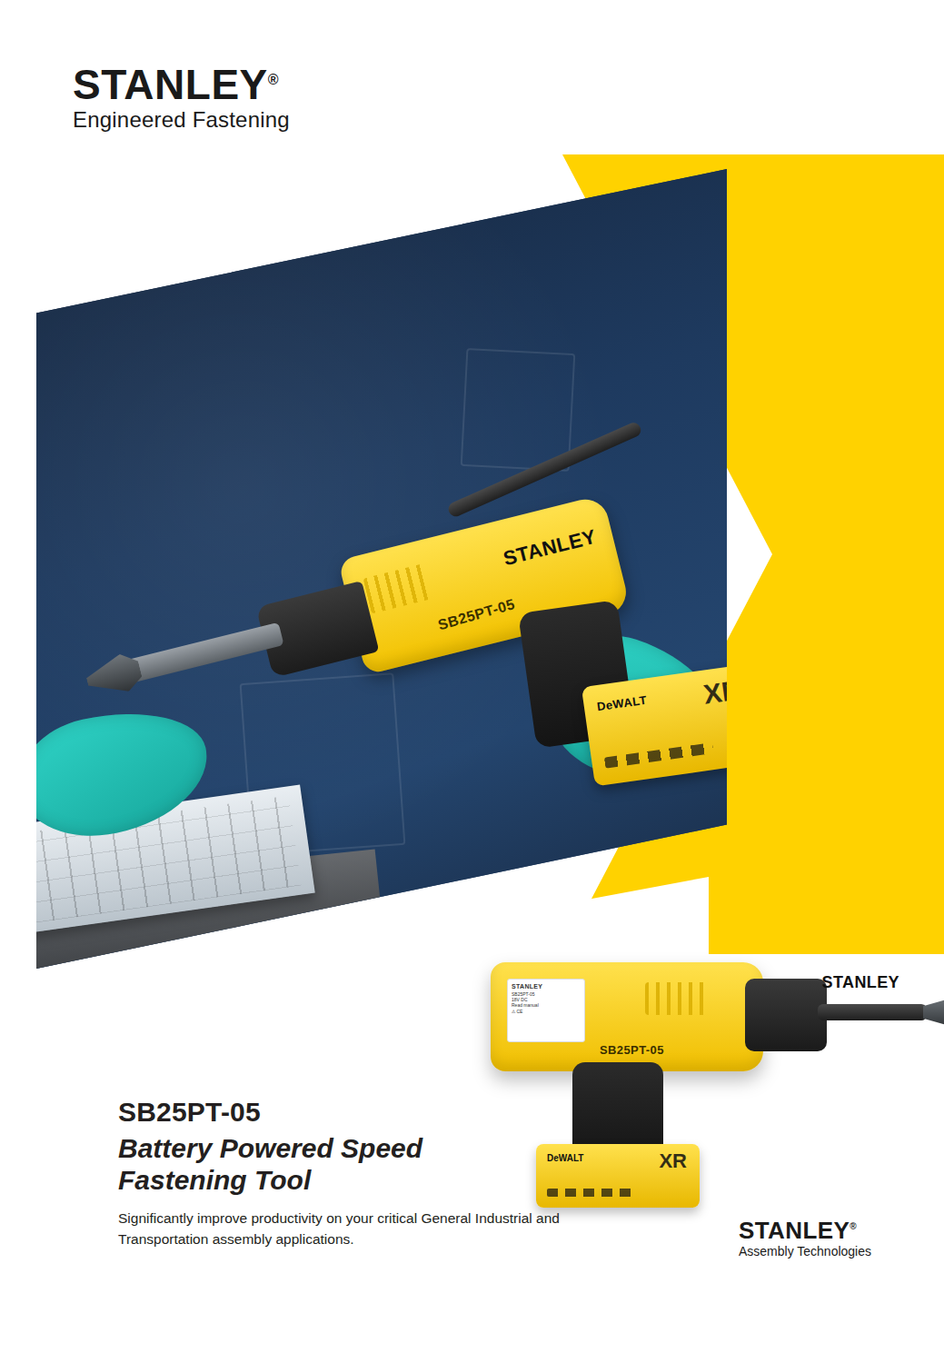STANLEY®
Engineered Fastening
STANLEY
SB25PT-05
DeWALT XR
STANLEY SB25PT-05
18V DC
Read manual
⚠ CE
SB25PT-05
DeWALT XR
STANLEY
SB25PT-05
Battery Powered Speed
Fastening Tool
Significantly improve productivity on your critical General Industrial and Transportation assembly applications.
STANLEY®
Assembly Technologies